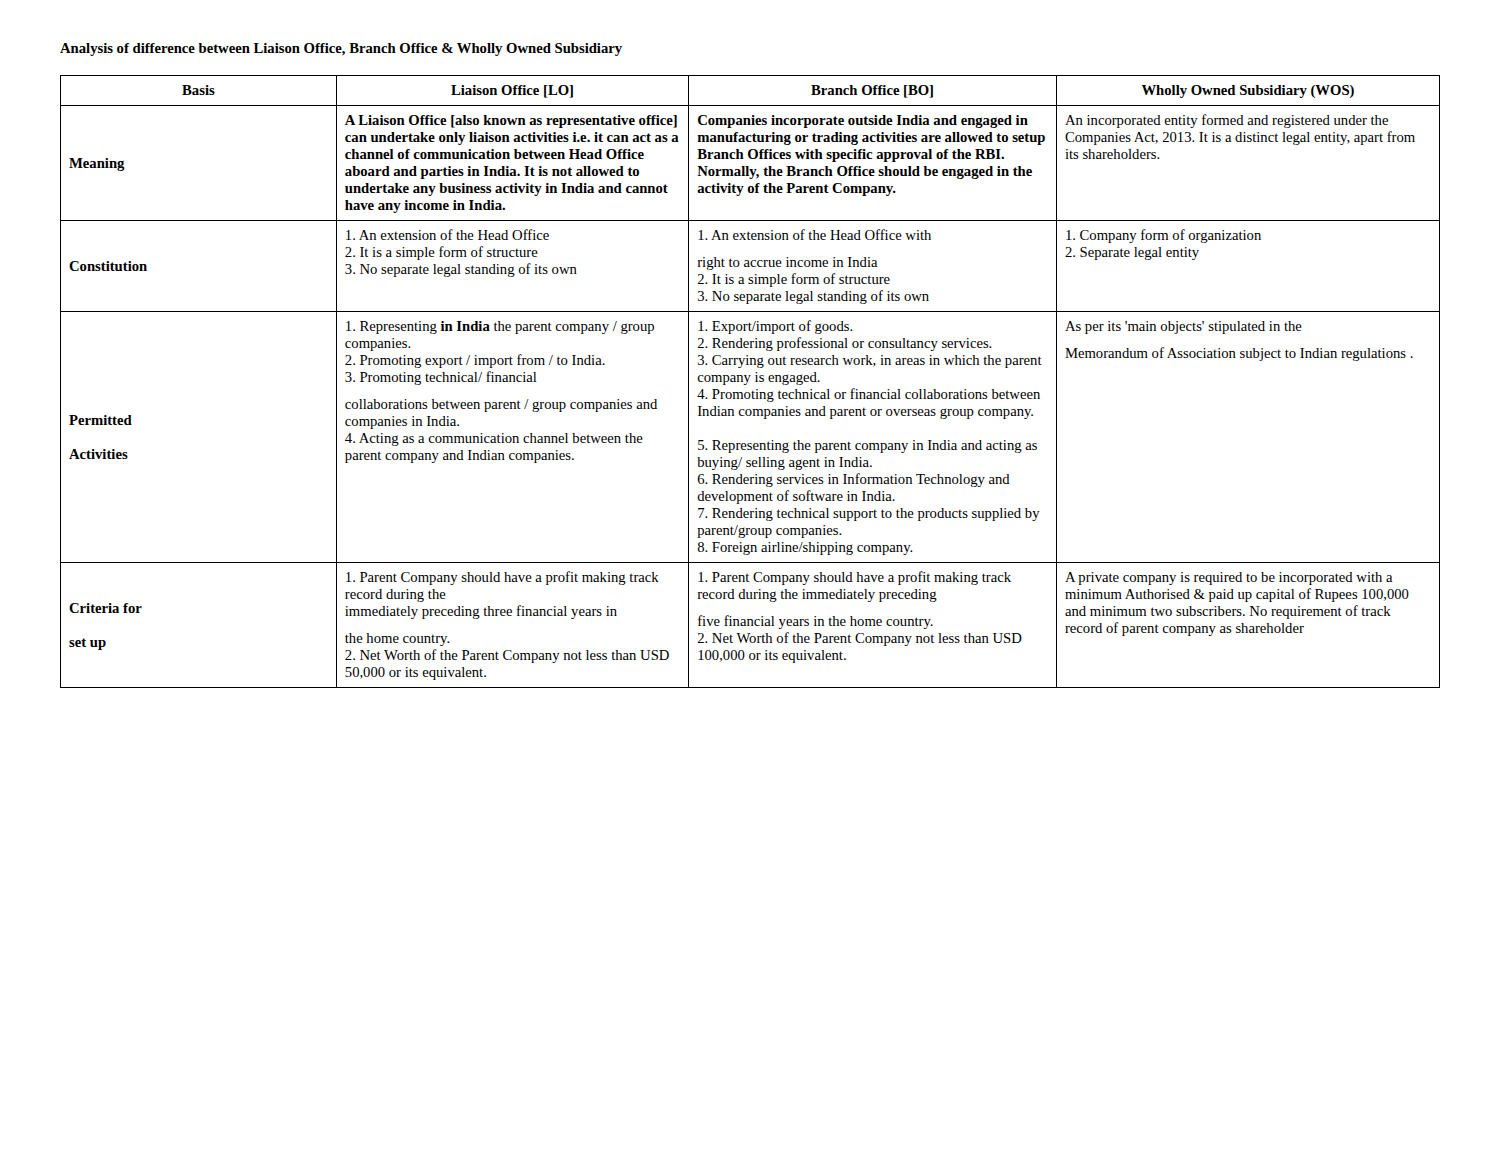Analysis of difference between Liaison Office, Branch Office & Wholly Owned Subsidiary
| Basis | Liaison Office [LO] | Branch Office [BO] | Wholly Owned Subsidiary (WOS) |
| --- | --- | --- | --- |
| Meaning | A Liaison Office [also known as representative office] can undertake only liaison activities i.e. it can act as a channel of communication between Head Office aboard and parties in India. It is not allowed to undertake any business activity in India and cannot have any income in India. | Companies incorporate outside India and engaged in manufacturing or trading activities are allowed to setup Branch Offices with specific approval of the RBI. Normally, the Branch Office should be engaged in the activity of the Parent Company. | An incorporated entity formed and registered under the Companies Act, 2013. It is a distinct legal entity, apart from its shareholders. |
| Constitution | 1. An extension of the Head Office 2. It is a simple form of structure 3. No separate legal standing of its own | 1. An extension of the Head Office with right to accrue income in India 2. It is a simple form of structure 3. No separate legal standing of its own | 1. Company form of organization 2. Separate legal entity |
| Permitted Activities | 1. Representing in India the parent company / group companies. 2. Promoting export / import from / to India. 3. Promoting technical/ financial collaborations between parent / group companies and companies in India. 4. Acting as a communication channel between the parent company and Indian companies. | 1. Export/import of goods. 2. Rendering professional or consultancy services. 3. Carrying out research work, in areas in which the parent company is engaged. 4. Promoting technical or financial collaborations between Indian companies and parent or overseas group company. 5. Representing the parent company in India and acting as buying/ selling agent in India. 6. Rendering services in Information Technology and development of software in India. 7. Rendering technical support to the products supplied by parent/group companies. 8. Foreign airline/shipping company. | As per its 'main objects' stipulated in the Memorandum of Association subject to Indian regulations . |
| Criteria for set up | 1. Parent Company should have a profit making track record during the immediately preceding three financial years in the home country. 2. Net Worth of the Parent Company not less than USD 50,000 or its equivalent. | 1. Parent Company should have a profit making track record during the immediately preceding five financial years in the home country. 2. Net Worth of the Parent Company not less than USD 100,000 or its equivalent. | A private company is required to be incorporated with a minimum Authorised & paid up capital of Rupees 100,000 and minimum two subscribers. No requirement of track record of parent company as shareholder |